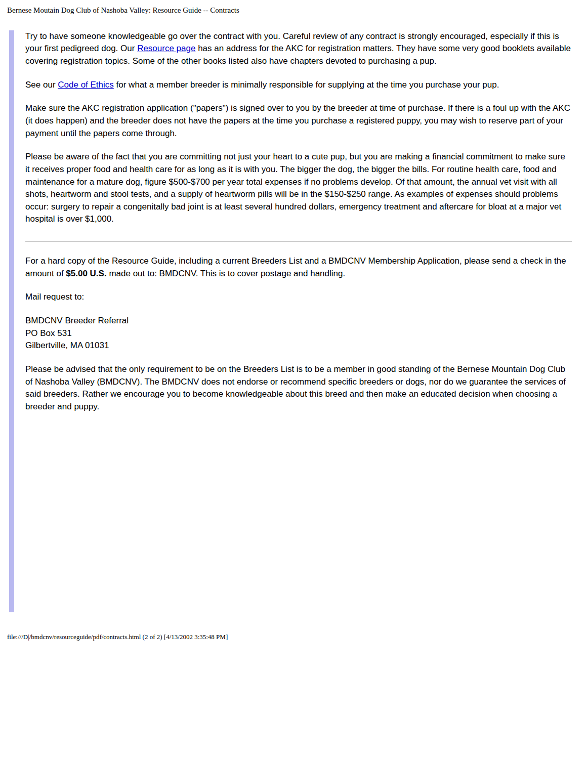Bernese Moutain Dog Club of Nashoba Valley: Resource Guide -- Contracts
Try to have someone knowledgeable go over the contract with you. Careful review of any contract is strongly encouraged, especially if this is your first pedigreed dog. Our Resource page has an address for the AKC for registration matters. They have some very good booklets available covering registration topics. Some of the other books listed also have chapters devoted to purchasing a pup.
See our Code of Ethics for what a member breeder is minimally responsible for supplying at the time you purchase your pup.
Make sure the AKC registration application ("papers") is signed over to you by the breeder at time of purchase. If there is a foul up with the AKC (it does happen) and the breeder does not have the papers at the time you purchase a registered puppy, you may wish to reserve part of your payment until the papers come through.
Please be aware of the fact that you are committing not just your heart to a cute pup, but you are making a financial commitment to make sure it receives proper food and health care for as long as it is with you. The bigger the dog, the bigger the bills. For routine health care, food and maintenance for a mature dog, figure $500-$700 per year total expenses if no problems develop. Of that amount, the annual vet visit with all shots, heartworm and stool tests, and a supply of heartworm pills will be in the $150-$250 range. As examples of expenses should problems occur: surgery to repair a congenitally bad joint is at least several hundred dollars, emergency treatment and aftercare for bloat at a major vet hospital is over $1,000.
For a hard copy of the Resource Guide, including a current Breeders List and a BMDCNV Membership Application, please send a check in the amount of $5.00 U.S. made out to: BMDCNV. This is to cover postage and handling.
Mail request to:
BMDCNV Breeder Referral
PO Box 531
Gilbertville, MA 01031
Please be advised that the only requirement to be on the Breeders List is to be a member in good standing of the Bernese Mountain Dog Club of Nashoba Valley (BMDCNV). The BMDCNV does not endorse or recommend specific breeders or dogs, nor do we guarantee the services of said breeders. Rather we encourage you to become knowledgeable about this breed and then make an educated decision when choosing a breeder and puppy.
file:///D|/bmdcnv/resourceguide/pdf/contracts.html (2 of 2) [4/13/2002 3:35:48 PM]